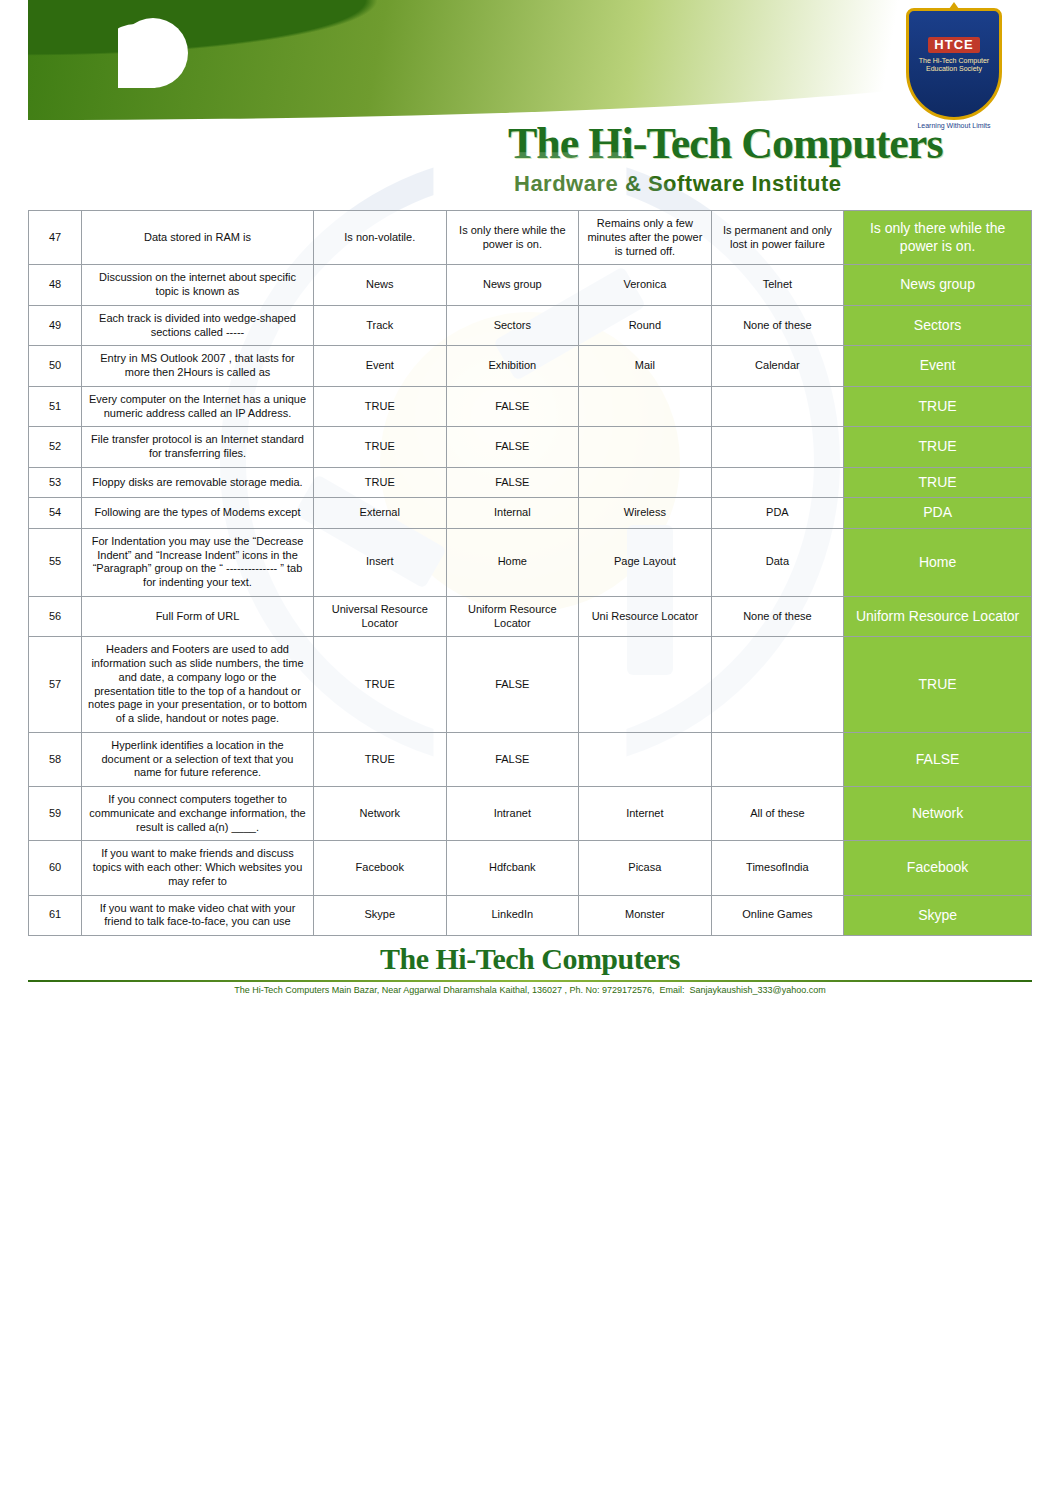HTCE The Hi-Tech Computer
Education Society
Learning Without Limits
The Hi-Tech Computers
Hardware & Software Institute
| 47 | Data stored in RAM is | Is non-volatile. | Is only there while the power is on. | Remains only a few minutes after the power is turned off. | Is permanent and only lost in power failure | Is only there while the power is on. |
| 48 | Discussion on the internet about specific topic is known as | News | News group | Veronica | Telnet | News group |
| 49 | Each track is divided into wedge-shaped sections called ----- | Track | Sectors | Round | None of these | Sectors |
| 50 | Entry in MS Outlook 2007 , that lasts for more then 2Hours is called as | Event | Exhibition | Mail | Calendar | Event |
| 51 | Every computer on the Internet has a unique numeric address called an IP Address. | TRUE | FALSE | | | TRUE |
| 52 | File transfer protocol is an Internet standard for transferring files. | TRUE | FALSE | | | TRUE |
| 53 | Floppy disks are removable storage media. | TRUE | FALSE | | | TRUE |
| 54 | Following are the types of Modems except | External | Internal | Wireless | PDA | PDA |
| 55 | For Indentation you may use the “Decrease Indent” and “Increase Indent” icons in the “Paragraph” group on the “ -------------- ” tab for indenting your text. | Insert | Home | Page Layout | Data | Home |
| 56 | Full Form of URL | Universal Resource Locator | Uniform Resource Locator | Uni Resource Locator | None of these | Uniform Resource Locator |
| 57 | Headers and Footers are used to add information such as slide numbers, the time and date, a company logo or the presentation title to the top of a handout or notes page in your presentation, or to bottom of a slide, handout or notes page. | TRUE | FALSE | | | TRUE |
| 58 | Hyperlink identifies a location in the document or a selection of text that you name for future reference. | TRUE | FALSE | | | FALSE |
| 59 | If you connect computers together to communicate and exchange information, the result is called a(n) ____. | Network | Intranet | Internet | All of these | Network |
| 60 | If you want to make friends and discuss topics with each other: Which websites you may refer to | Facebook | Hdfcbank | Picasa | TimesofIndia | Facebook |
| 61 | If you want to make video chat with your friend to talk face-to-face, you can use | Skype | LinkedIn | Monster | Online Games | Skype |
The Hi-Tech Computers
The Hi-Tech Computers Main Bazar, Near Aggarwal Dharamshala Kaithal, 136027 , Ph. No: 9729172576, Email: Sanjaykaushish_333@yahoo.com